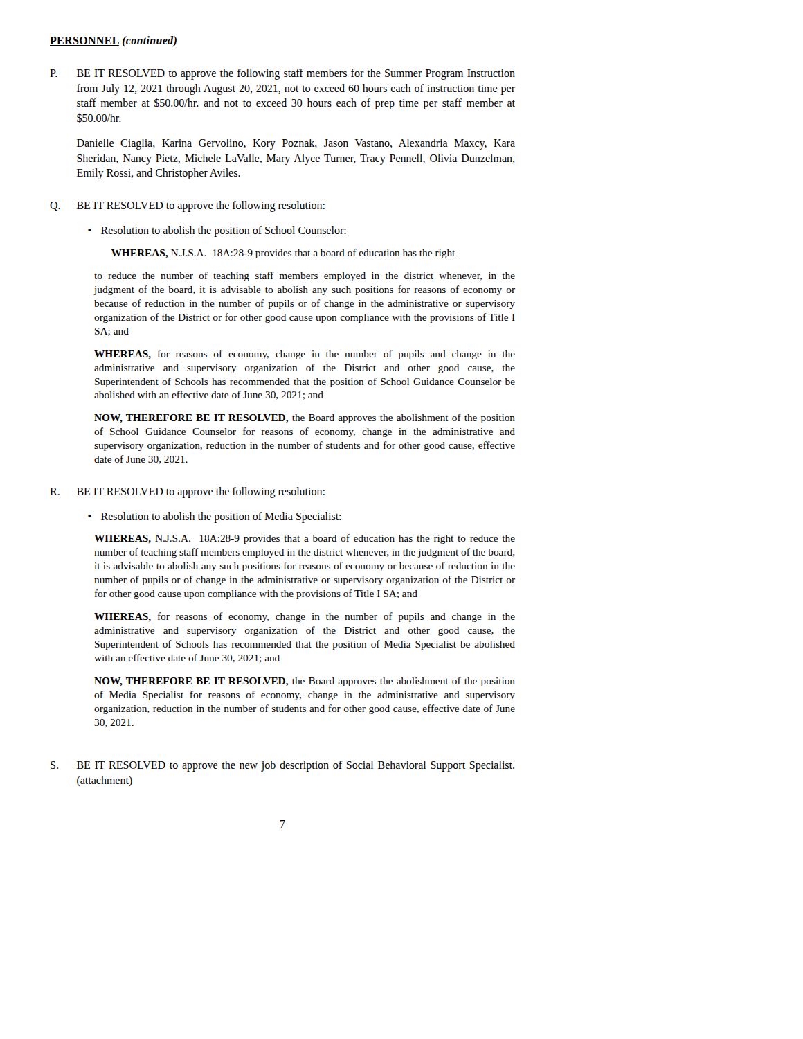PERSONNEL (continued)
P.
BE IT RESOLVED to approve the following staff members for the Summer Program Instruction from July 12, 2021 through August 20, 2021, not to exceed 60 hours each of instruction time per staff member at $50.00/hr. and not to exceed 30 hours each of prep time per staff member at $50.00/hr.
Danielle Ciaglia, Karina Gervolino, Kory Poznak, Jason Vastano, Alexandria Maxcy, Kara Sheridan, Nancy Pietz, Michele LaValle, Mary Alyce Turner, Tracy Pennell, Olivia Dunzelman, Emily Rossi, and Christopher Aviles.
Q.
BE IT RESOLVED to approve the following resolution:
Resolution to abolish the position of School Counselor:
WHEREAS, N.J.S.A. 18A:28-9 provides that a board of education has the right
to reduce the number of teaching staff members employed in the district whenever, in the judgment of the board, it is advisable to abolish any such positions for reasons of economy or because of reduction in the number of pupils or of change in the administrative or supervisory organization of the District or for other good cause upon compliance with the provisions of Title I SA; and
WHEREAS, for reasons of economy, change in the number of pupils and change in the administrative and supervisory organization of the District and other good cause, the Superintendent of Schools has recommended that the position of School Guidance Counselor be abolished with an effective date of June 30, 2021; and
NOW, THEREFORE BE IT RESOLVED, the Board approves the abolishment of the position of School Guidance Counselor for reasons of economy, change in the administrative and supervisory organization, reduction in the number of students and for other good cause, effective date of June 30, 2021.
R.
BE IT RESOLVED to approve the following resolution:
Resolution to abolish the position of Media Specialist:
WHEREAS, N.J.S.A. 18A:28-9 provides that a board of education has the right to reduce the number of teaching staff members employed in the district whenever, in the judgment of the board, it is advisable to abolish any such positions for reasons of economy or because of reduction in the number of pupils or of change in the administrative or supervisory organization of the District or for other good cause upon compliance with the provisions of Title I SA; and
WHEREAS, for reasons of economy, change in the number of pupils and change in the administrative and supervisory organization of the District and other good cause, the Superintendent of Schools has recommended that the position of Media Specialist be abolished with an effective date of June 30, 2021; and
NOW, THEREFORE BE IT RESOLVED, the Board approves the abolishment of the position of Media Specialist for reasons of economy, change in the administrative and supervisory organization, reduction in the number of students and for other good cause, effective date of June 30, 2021.
S.
BE IT RESOLVED to approve the new job description of Social Behavioral Support Specialist. (attachment)
7